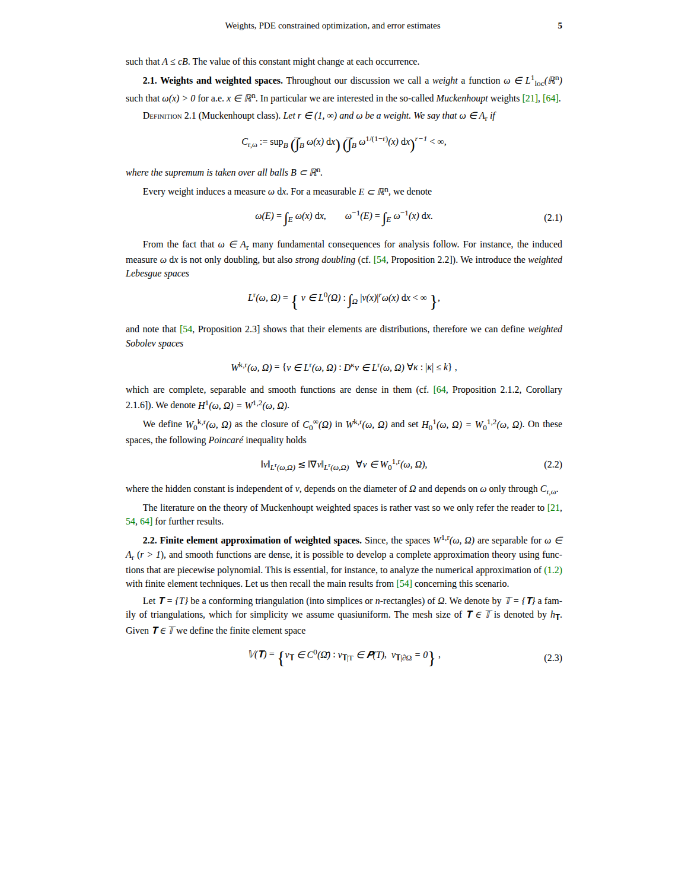Weights, PDE constrained optimization, and error estimates 5
such that A ≤ cB. The value of this constant might change at each occurrence.
2.1. Weights and weighted spaces. Throughout our discussion we call a weight a function ω ∈ L1loc(ℝn) such that ω(x) > 0 for a.e. x ∈ ℝn. In particular we are interested in the so-called Muckenhoupt weights [21], [64].
Definition 2.1 (Muckenhoupt class). Let r ∈ (1, ∞) and ω be a weight. We say that ω ∈ Ar if
Cr,ω := supB ( ∫B ω(x) dx) ( ∫B ω1/(1−r)(x) dx)r−1 < ∞,
where the supremum is taken over all balls B ⊂ ℝn.
Every weight induces a measure ω dx. For a measurable E ⊂ ℝn, we denote
ω(E) = ∫E ω(x) dx, ω−1(E) = ∫E ω−1(x) dx. (2.1)
From the fact that ω ∈ Ar many fundamental consequences for analysis follow. For instance, the induced measure ω dx is not only doubling, but also strong doubling (cf. [54, Proposition 2.2]). We introduce the weighted Lebesgue spaces
Lr(ω, Ω) = { v ∈ L0(Ω) : ∫Ω |v(x)|rω(x) dx < ∞ },
and note that [54, Proposition 2.3] shows that their elements are distributions, therefore we can define weighted Sobolev spaces
Wk,r(ω, Ω) = {v ∈ Lr(ω, Ω) : Dκv ∈ Lr(ω, Ω) ∀κ : |κ| ≤ k} ,
which are complete, separable and smooth functions are dense in them (cf. [64, Proposition 2.1.2, Corollary 2.1.6]). We denote H1(ω, Ω) = W1,2(ω, Ω).
We define W0k,r(ω, Ω) as the closure of C0∞(Ω) in Wk,r(ω, Ω) and set H01(ω, Ω) = W01,2(ω, Ω). On these spaces, the following Poincaré inequality holds
‖v‖Lr(ω,Ω) ≲ ‖∇v‖Lr(ω,Ω) ∀v ∈ W01,r(ω, Ω), (2.2)
where the hidden constant is independent of v, depends on the diameter of Ω and depends on ω only through Cr,ω.
The literature on the theory of Muckenhoupt weighted spaces is rather vast so we only refer the reader to [21, 54, 64] for further results.
2.2. Finite element approximation of weighted spaces. Since, the spaces W1,r(ω, Ω) are separable for ω ∈ Ar (r > 1), and smooth functions are dense, it is possible to develop a complete approximation theory using functions that are piecewise polynomial. This is essential, for instance, to analyze the numerical approximation of (1.2) with finite element techniques. Let us then recall the main results from [54] concerning this scenario.
Let 𝐓 = {T} be a conforming triangulation (into simplices or n-rectangles) of Ω. We denote by 𝕋 = {𝐓} a family of triangulations, which for simplicity we assume quasiuniform. The mesh size of 𝐓 ∈ 𝕋 is denoted by h𝐓. Given 𝐓 ∈ 𝕋 we define the finite element space
𝕍(𝐓) = {v𝐓 ∈ C0(Ω̄) : v𝐓|T ∈ 𝑷(T), v𝐓|∂Ω = 0} , (2.3)